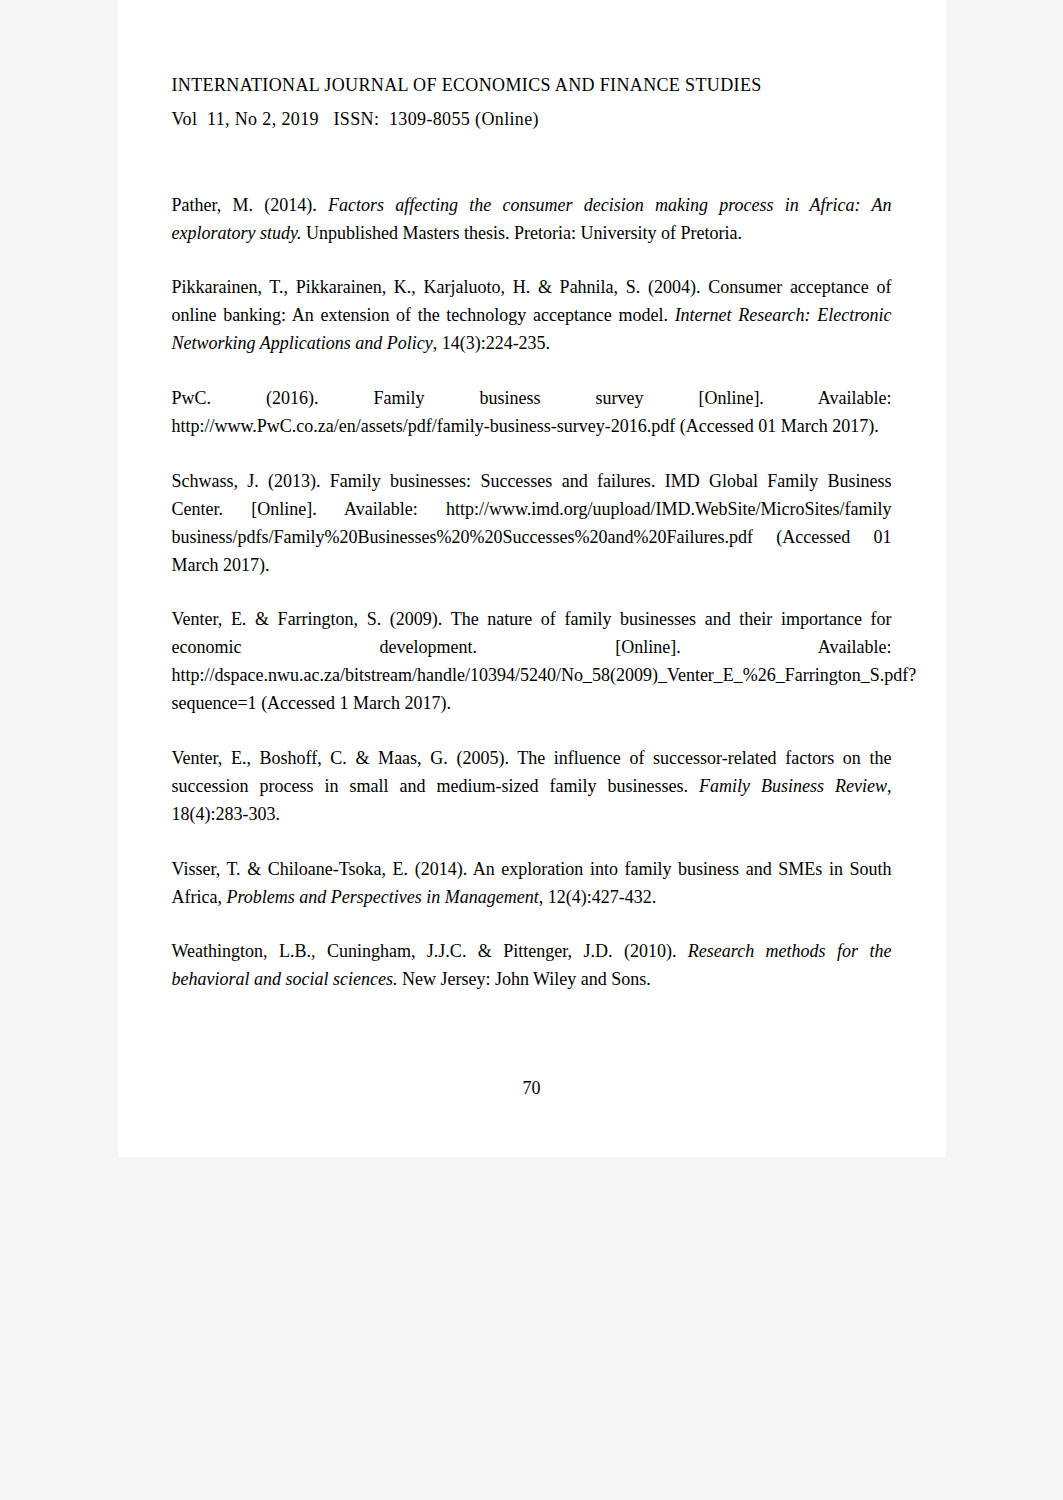INTERNATIONAL JOURNAL OF ECONOMICS AND FINANCE STUDIES
Vol 11, No 2, 2019 ISSN: 1309-8055 (Online)
Pather, M. (2014). Factors affecting the consumer decision making process in Africa: An exploratory study. Unpublished Masters thesis. Pretoria: University of Pretoria.
Pikkarainen, T., Pikkarainen, K., Karjaluoto, H. & Pahnila, S. (2004). Consumer acceptance of online banking: An extension of the technology acceptance model. Internet Research: Electronic Networking Applications and Policy, 14(3):224-235.
PwC. (2016). Family business survey [Online]. Available: http://www.PwC.co.za/en/assets/pdf/family-business-survey-2016.pdf (Accessed 01 March 2017).
Schwass, J. (2013). Family businesses: Successes and failures. IMD Global Family Business Center. [Online]. Available: http://www.imd.org/uupload/IMD.WebSite/MicroSites/family business/pdfs/Family%20Businesses%20%20Successes%20and%20Failures.pdf (Accessed 01 March 2017).
Venter, E. & Farrington, S. (2009). The nature of family businesses and their importance for economic development. [Online]. Available: http://dspace.nwu.ac.za/bitstream/handle/10394/5240/No_58(2009)_Venter_E_%26_Farrington_S.pdf?sequence=1 (Accessed 1 March 2017).
Venter, E., Boshoff, C. & Maas, G. (2005). The influence of successor-related factors on the succession process in small and medium-sized family businesses. Family Business Review, 18(4):283-303.
Visser, T. & Chiloane-Tsoka, E. (2014). An exploration into family business and SMEs in South Africa, Problems and Perspectives in Management, 12(4):427-432.
Weathington, L.B., Cuningham, J.J.C. & Pittenger, J.D. (2010). Research methods for the behavioral and social sciences. New Jersey: John Wiley and Sons.
70